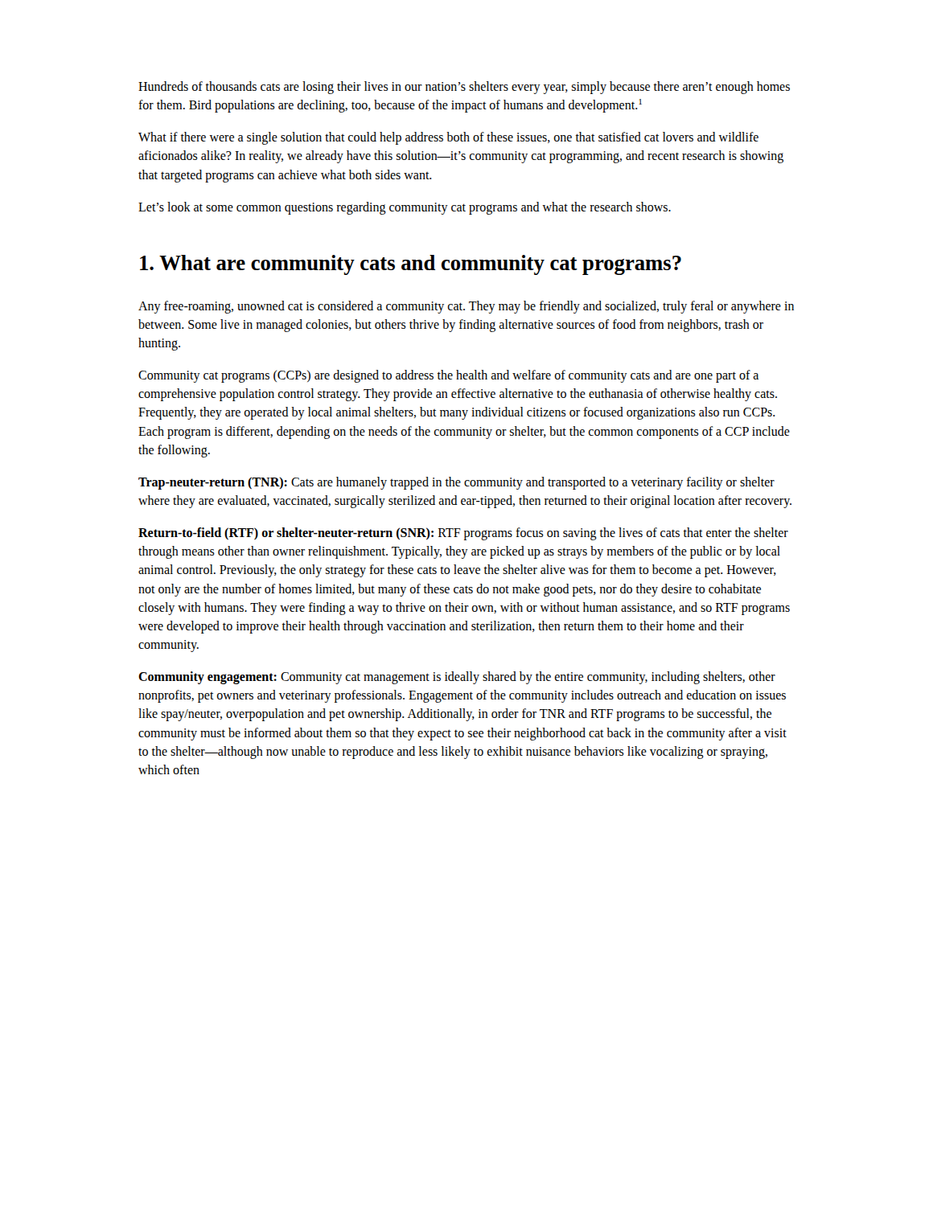Hundreds of thousands cats are losing their lives in our nation’s shelters every year, simply because there aren’t enough homes for them. Bird populations are declining, too, because of the impact of humans and development.1
What if there were a single solution that could help address both of these issues, one that satisfied cat lovers and wildlife aficionados alike? In reality, we already have this solution—it’s community cat programming, and recent research is showing that targeted programs can achieve what both sides want.
Let’s look at some common questions regarding community cat programs and what the research shows.
1. What are community cats and community cat programs?
Any free-roaming, unowned cat is considered a community cat. They may be friendly and socialized, truly feral or anywhere in between. Some live in managed colonies, but others thrive by finding alternative sources of food from neighbors, trash or hunting.
Community cat programs (CCPs) are designed to address the health and welfare of community cats and are one part of a comprehensive population control strategy. They provide an effective alternative to the euthanasia of otherwise healthy cats. Frequently, they are operated by local animal shelters, but many individual citizens or focused organizations also run CCPs. Each program is different, depending on the needs of the community or shelter, but the common components of a CCP include the following.
Trap-neuter-return (TNR): Cats are humanely trapped in the community and transported to a veterinary facility or shelter where they are evaluated, vaccinated, surgically sterilized and ear-tipped, then returned to their original location after recovery.
Return-to-field (RTF) or shelter-neuter-return (SNR): RTF programs focus on saving the lives of cats that enter the shelter through means other than owner relinquishment. Typically, they are picked up as strays by members of the public or by local animal control. Previously, the only strategy for these cats to leave the shelter alive was for them to become a pet. However, not only are the number of homes limited, but many of these cats do not make good pets, nor do they desire to cohabitate closely with humans. They were finding a way to thrive on their own, with or without human assistance, and so RTF programs were developed to improve their health through vaccination and sterilization, then return them to their home and their community.
Community engagement: Community cat management is ideally shared by the entire community, including shelters, other nonprofits, pet owners and veterinary professionals. Engagement of the community includes outreach and education on issues like spay/neuter, overpopulation and pet ownership. Additionally, in order for TNR and RTF programs to be successful, the community must be informed about them so that they expect to see their neighborhood cat back in the community after a visit to the shelter—although now unable to reproduce and less likely to exhibit nuisance behaviors like vocalizing or spraying, which often